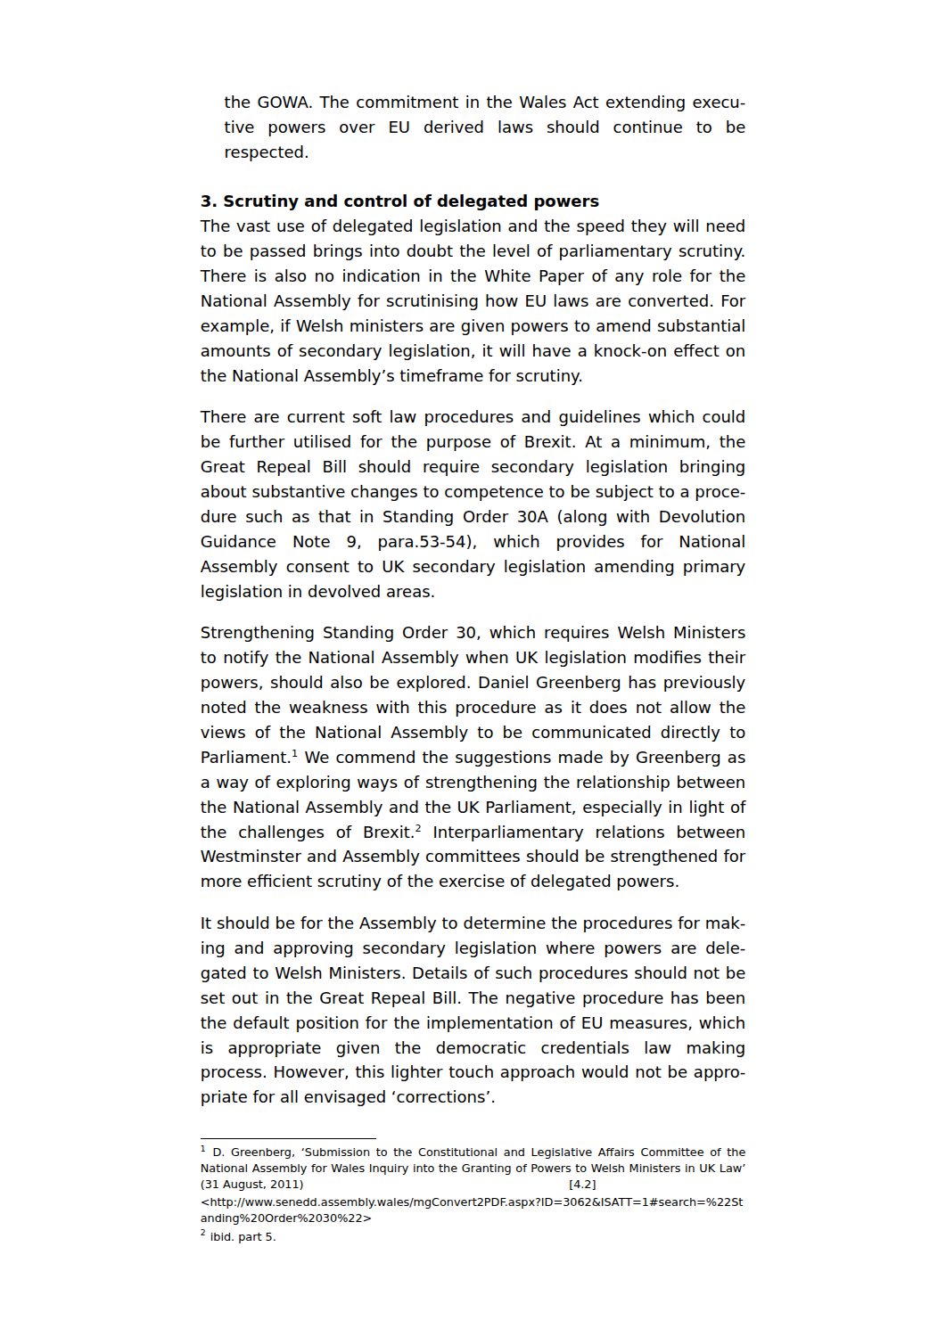the GOWA. The commitment in the Wales Act extending executive powers over EU derived laws should continue to be respected.
3. Scrutiny and control of delegated powers
The vast use of delegated legislation and the speed they will need to be passed brings into doubt the level of parliamentary scrutiny. There is also no indication in the White Paper of any role for the National Assembly for scrutinising how EU laws are converted. For example, if Welsh ministers are given powers to amend substantial amounts of secondary legislation, it will have a knock-on effect on the National Assembly’s timeframe for scrutiny.
There are current soft law procedures and guidelines which could be further utilised for the purpose of Brexit. At a minimum, the Great Repeal Bill should require secondary legislation bringing about substantive changes to competence to be subject to a procedure such as that in Standing Order 30A (along with Devolution Guidance Note 9, para.53-54), which provides for National Assembly consent to UK secondary legislation amending primary legislation in devolved areas.
Strengthening Standing Order 30, which requires Welsh Ministers to notify the National Assembly when UK legislation modifies their powers, should also be explored. Daniel Greenberg has previously noted the weakness with this procedure as it does not allow the views of the National Assembly to be communicated directly to Parliament.1 We commend the suggestions made by Greenberg as a way of exploring ways of strengthening the relationship between the National Assembly and the UK Parliament, especially in light of the challenges of Brexit.2 Interparliamentary relations between Westminster and Assembly committees should be strengthened for more efficient scrutiny of the exercise of delegated powers.
It should be for the Assembly to determine the procedures for making and approving secondary legislation where powers are delegated to Welsh Ministers. Details of such procedures should not be set out in the Great Repeal Bill. The negative procedure has been the default position for the implementation of EU measures, which is appropriate given the democratic credentials law making process. However, this lighter touch approach would not be appropriate for all envisaged ‘corrections’.
1 D. Greenberg, ‘Submission to the Constitutional and Legislative Affairs Committee of the National Assembly for Wales Inquiry into the Granting of Powers to Welsh Ministers in UK Law’ (31 August, 2011) [4.2]
<http://www.senedd.assembly.wales/mgConvert2PDF.aspx?ID=3062&ISATT=1#search=%22Standing%20Order%2030%22>
2 ibid. part 5.